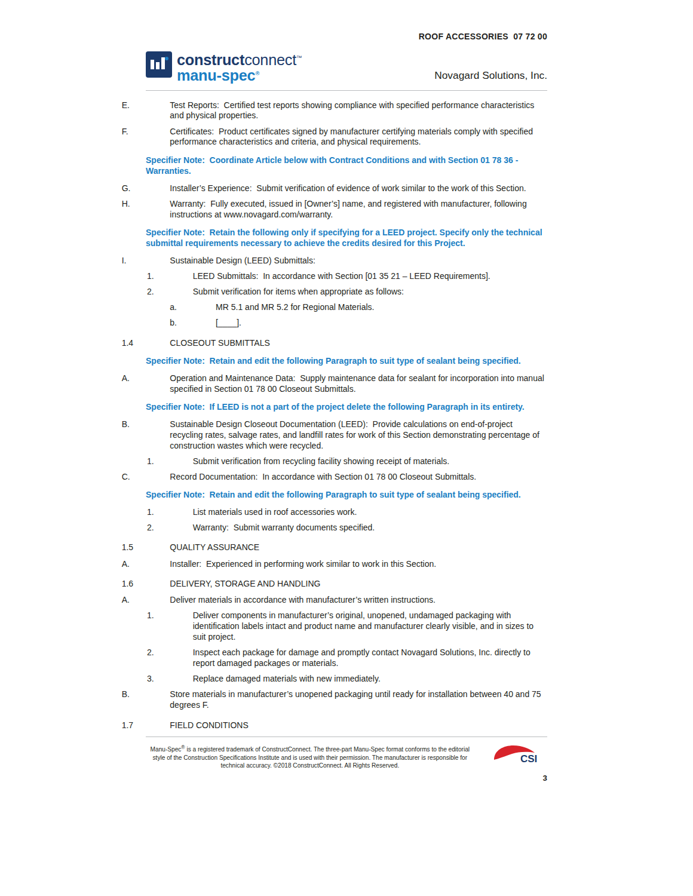ROOF ACCESSORIES 07 72 00
constructconnect™ manu-spec®
Novagard Solutions, Inc.
E. Test Reports: Certified test reports showing compliance with specified performance characteristics and physical properties.
F. Certificates: Product certificates signed by manufacturer certifying materials comply with specified performance characteristics and criteria, and physical requirements.
Specifier Note: Coordinate Article below with Contract Conditions and with Section 01 78 36 - Warranties.
G. Installer’s Experience: Submit verification of evidence of work similar to the work of this Section.
H. Warranty: Fully executed, issued in [Owner’s] name, and registered with manufacturer, following instructions at www.novagard.com/warranty.
Specifier Note: Retain the following only if specifying for a LEED project. Specify only the technical submittal requirements necessary to achieve the credits desired for this Project.
I. Sustainable Design (LEED) Submittals:
1. LEED Submittals: In accordance with Section [01 35 21 – LEED Requirements].
2. Submit verification for items when appropriate as follows:
a. MR 5.1 and MR 5.2 for Regional Materials.
b.[____].
1.4 CLOSEOUT SUBMITTALS
Specifier Note: Retain and edit the following Paragraph to suit type of sealant being specified.
A. Operation and Maintenance Data: Supply maintenance data for sealant for incorporation into manual specified in Section 01 78 00 Closeout Submittals.
Specifier Note: If LEED is not a part of the project delete the following Paragraph in its entirety.
B. Sustainable Design Closeout Documentation (LEED): Provide calculations on end-of-project recycling rates, salvage rates, and landfill rates for work of this Section demonstrating percentage of construction wastes which were recycled.
1. Submit verification from recycling facility showing receipt of materials.
C. Record Documentation: In accordance with Section 01 78 00 Closeout Submittals.
Specifier Note: Retain and edit the following Paragraph to suit type of sealant being specified.
1. List materials used in roof accessories work.
2. Warranty: Submit warranty documents specified.
1.5 QUALITY ASSURANCE
A. Installer: Experienced in performing work similar to work in this Section.
1.6 DELIVERY, STORAGE AND HANDLING
A. Deliver materials in accordance with manufacturer’s written instructions.
1. Deliver components in manufacturer’s original, unopened, undamaged packaging with identification labels intact and product name and manufacturer clearly visible, and in sizes to suit project.
2. Inspect each package for damage and promptly contact Novagard Solutions, Inc. directly to report damaged packages or materials.
3. Replace damaged materials with new immediately.
B. Store materials in manufacturer’s unopened packaging until ready for installation between 40 and 75 degrees F.
1.7 FIELD CONDITIONS
Manu-Spec® is a registered trademark of ConstructConnect. The three-part Manu-Spec format conforms to the editorial style of the Construction Specifications Institute and is used with their permission. The manufacturer is responsible for technical accuracy. ©2018 ConstructConnect. All Rights Reserved.
CSI
3